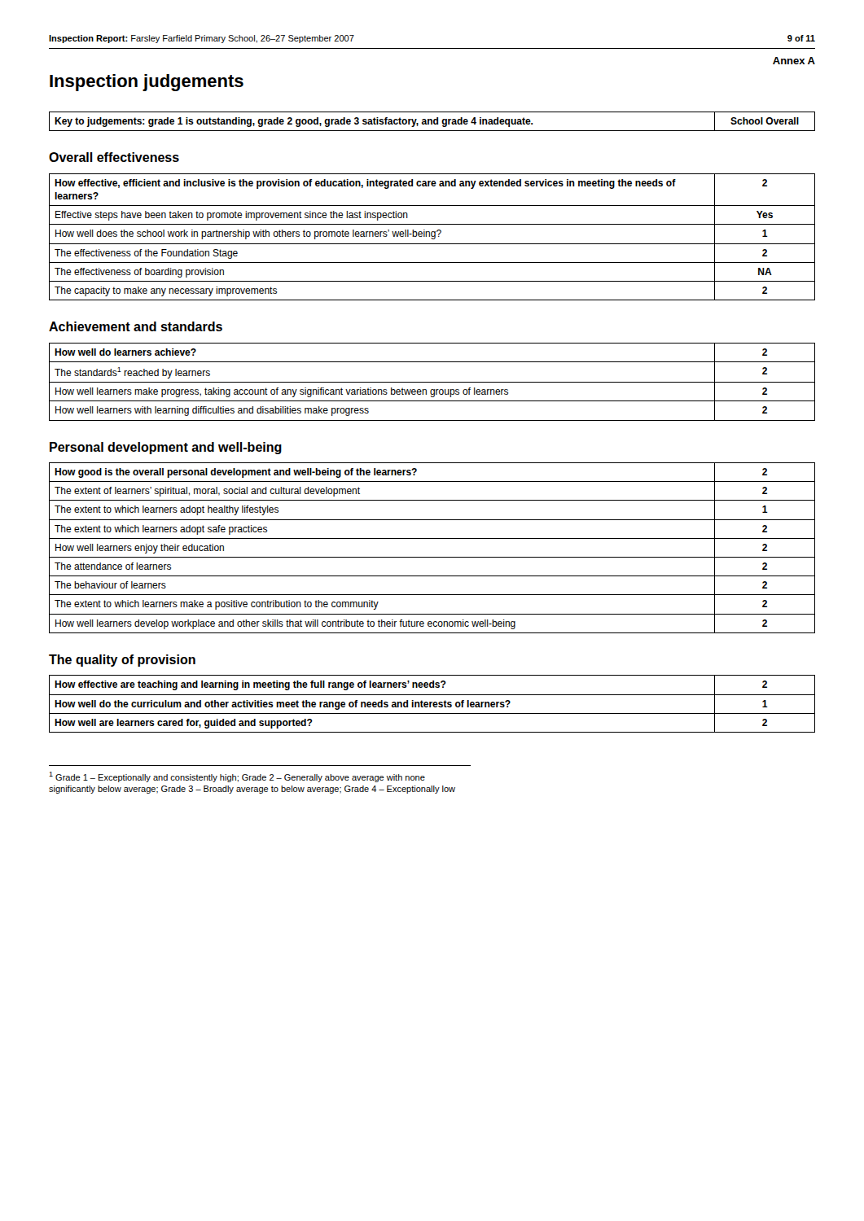Inspection Report: Farsley Farfield Primary School, 26–27 September 2007
9 of 11
Annex A
Inspection judgements
| Key to judgements: grade 1 is outstanding, grade 2 good, grade 3 satisfactory, and grade 4 inadequate. | School Overall |
Overall effectiveness
| How effective, efficient and inclusive is the provision of education, integrated care and any extended services in meeting the needs of learners? | 2 |
| Effective steps have been taken to promote improvement since the last inspection | Yes |
| How well does the school work in partnership with others to promote learners’ well-being? | 1 |
| The effectiveness of the Foundation Stage | 2 |
| The effectiveness of boarding provision | NA |
| The capacity to make any necessary improvements | 2 |
Achievement and standards
| How well do learners achieve? | 2 |
| The standards 1 reached by learners | 2 |
| How well learners make progress, taking account of any significant variations between groups of learners | 2 |
| How well learners with learning difficulties and disabilities make progress | 2 |
Personal development and well-being
| How good is the overall personal development and well-being of the learners? | 2 |
| The extent of learners’ spiritual, moral, social and cultural development | 2 |
| The extent to which learners adopt healthy lifestyles | 1 |
| The extent to which learners adopt safe practices | 2 |
| How well learners enjoy their education | 2 |
| The attendance of learners | 2 |
| The behaviour of learners | 2 |
| The extent to which learners make a positive contribution to the community | 2 |
| How well learners develop workplace and other skills that will contribute to their future economic well-being | 2 |
The quality of provision
| How effective are teaching and learning in meeting the full range of learners’ needs? | 2 |
| How well do the curriculum and other activities meet the range of needs and interests of learners? | 1 |
| How well are learners cared for, guided and supported? | 2 |
1 Grade 1 – Exceptionally and consistently high; Grade 2 – Generally above average with none significantly below average; Grade 3 – Broadly average to below average; Grade 4 – Exceptionally low